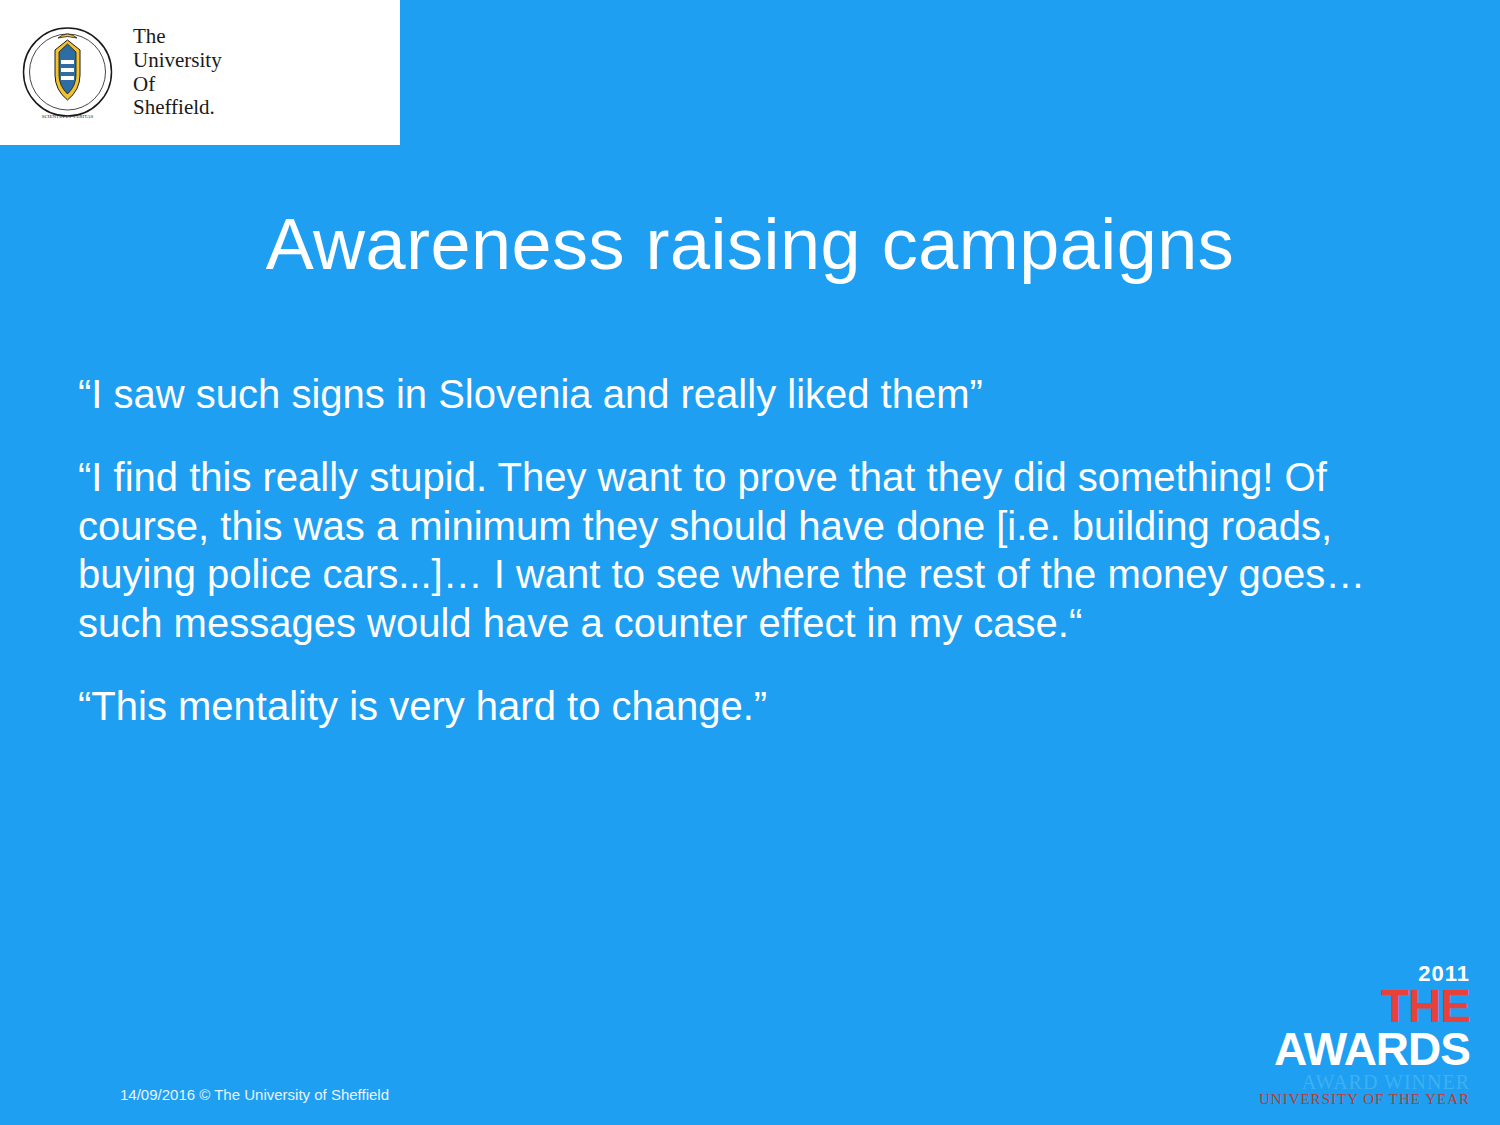SCIENTIA ET VERITAS
The
University
Of
Sheffield.
Awareness raising campaigns
“I saw such signs in Slovenia and really liked them”
“I find this really stupid. They want to prove that they did something! Of course, this was a minimum they should have done [i.e. building roads, buying police cars...]… I want to see where the rest of the money goes…such messages would have a counter effect in my case.“
“This mentality is very hard to change.”
14/09/2016 © The University of Sheffield
2011
THE AWARDS
AWARD WINNER
UNIVERSITY OF THE YEAR